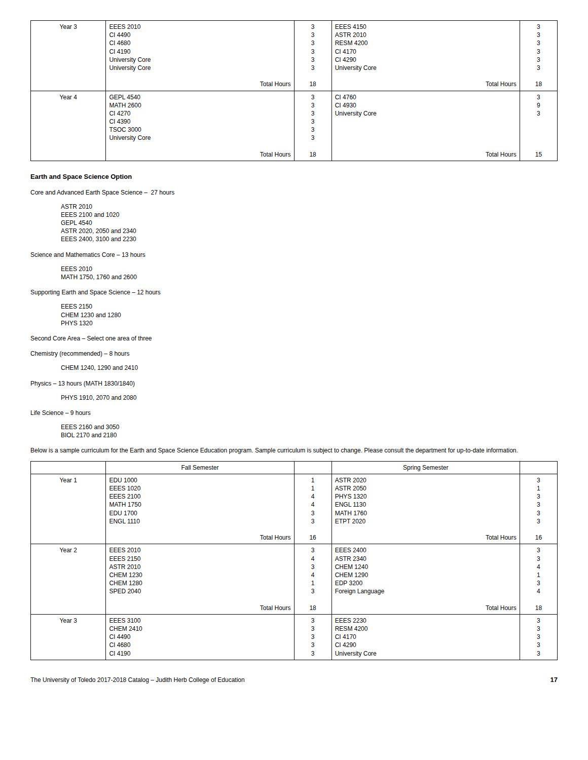| Year 3 | EEES 2010 CI 4490 CI 4680 CI 4190 University Core University Core Total Hours | 3 3 3 3 3 3 18 | EEES 4150 ASTR 2010 RESM 4200 CI 4170 CI 4290 University Core Total Hours | 3 3 3 3 3 3 18 |
| Year 4 | GEPL 4540 MATH 2600 CI 4270 CI 4390 TSOC 3000 University Core Total Hours | 3 3 3 3 3 3 18 | CI 4760 CI 4930 University Core Total Hours | 3 9 3 15 |
Earth and Space Science Option
Core and Advanced Earth Space Science – 27 hours
ASTR 2010
EEES 2100 and 1020
GEPL 4540
ASTR 2020, 2050 and 2340
EEES 2400, 3100 and 2230
Science and Mathematics Core – 13 hours
EEES 2010
MATH 1750, 1760 and 2600
Supporting Earth and Space Science – 12 hours
EEES 2150
CHEM 1230 and 1280
PHYS 1320
Second Core Area – Select one area of three
Chemistry (recommended) – 8 hours
CHEM 1240, 1290 and 2410
Physics – 13 hours (MATH 1830/1840)
PHYS 1910, 2070 and 2080
Life Science – 9 hours
EEES 2160 and 3050
BIOL 2170 and 2180
Below is a sample curriculum for the Earth and Space Science Education program. Sample curriculum is subject to change. Please consult the department for up-to-date information.
| | Fall Semester | | Spring Semester | |
| Year 1 | EDU 1000 EEES 1020 EEES 2100 MATH 1750 EDU 1700 ENGL 1110 Total Hours | 1 1 4 4 3 3 16 | ASTR 2020 ASTR 2050 PHYS 1320 ENGL 1130 MATH 1760 ETPT 2020 Total Hours | 3 1 3 3 3 3 16 |
| Year 2 | EEES 2010 EEES 2150 ASTR 2010 CHEM 1230 CHEM 1280 SPED 2040 Total Hours | 3 4 3 4 1 3 18 | EEES 2400 ASTR 2340 CHEM 1240 CHEM 1290 EDP 3200 Foreign Language Total Hours | 3 3 4 1 3 4 18 |
| Year 3 | EEES 3100 CHEM 2410 CI 4490 CI 4680 CI 4190 | 3 3 3 3 3 | EEES 2230 RESM 4200 CI 4170 CI 4290 University Core | 3 3 3 3 3 |
The University of Toledo 2017-2018 Catalog – Judith Herb College of Education 17